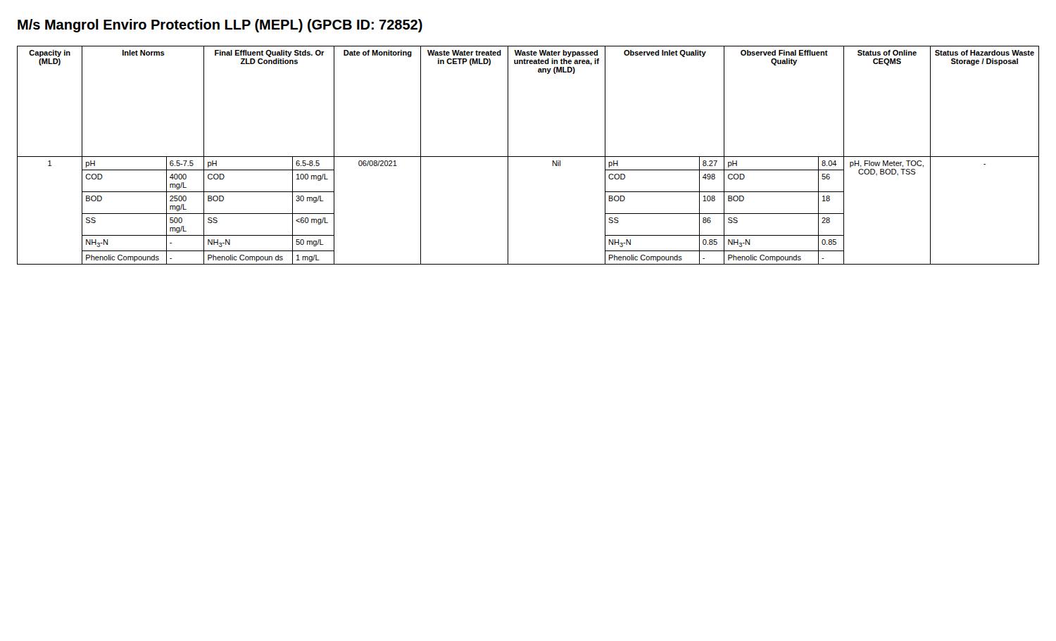M/s Mangrol Enviro Protection LLP (MEPL) (GPCB ID: 72852)
| Capacity in (MLD) | Inlet Norms | Final Effluent Quality Stds. Or ZLD Conditions | Date of Monitoring | Waste Water treated in CETP (MLD) | Waste Water bypassed untreated in the area, if any (MLD) | Observed Inlet Quality | Observed Final Effluent Quality | Status of Online CEQMS | Status of Hazardous Waste Storage / Disposal |
| --- | --- | --- | --- | --- | --- | --- | --- | --- | --- |
| 1 | pH | 6.5-7.5 | pH | 6.5-8.5 | 06/08/2021 | | Nil | pH | 8.27 | pH | 8.04 | pH, Flow Meter, TOC, COD, BOD, TSS | - |
| COD | 4000 mg/L | COD | 100 mg/L | COD | 498 | COD | 56 |
| BOD | 2500 mg/L | BOD | 30 mg/L | BOD | 108 | BOD | 18 |
| SS | 500 mg/L | SS | <60 mg/L | SS | 86 | SS | 28 |
| NH 3 -N | - | NH 3 -N | 50 mg/L | NH 3 -N | 0.85 | NH 3 -N | 0.85 |
| Phenolic Compounds | - | Phenolic Compoun ds | 1 mg/L | Phenolic Compounds | - | Phenolic Compounds | - |